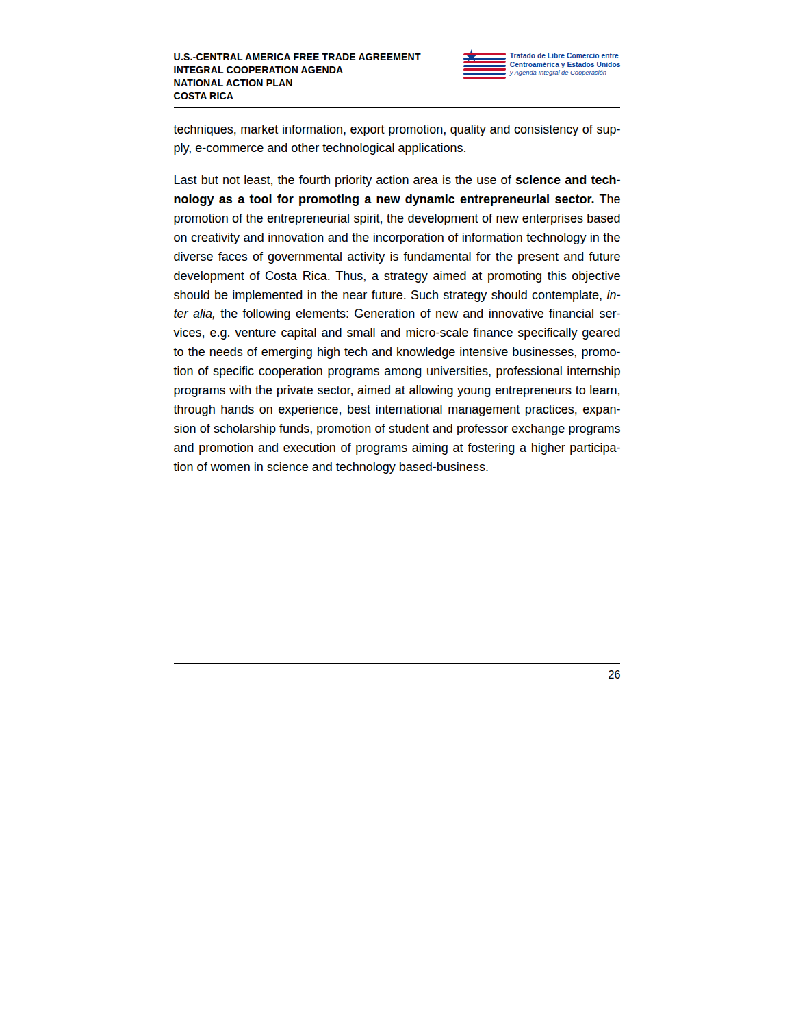U.S.-CENTRAL AMERICA FREE TRADE AGREEMENT
INTEGRAL COOPERATION AGENDA
NATIONAL ACTION PLAN
COSTA RICA
Tratado de Libre Comercio entre
Centroamérica y Estados Unidos
y Agenda Integral de Cooperación
techniques, market information, export promotion, quality and consistency of supply, e-commerce and other technological applications.
Last but not least, the fourth priority action area is the use of science and technology as a tool for promoting a new dynamic entrepreneurial sector. The promotion of the entrepreneurial spirit, the development of new enterprises based on creativity and innovation and the incorporation of information technology in the diverse faces of governmental activity is fundamental for the present and future development of Costa Rica. Thus, a strategy aimed at promoting this objective should be implemented in the near future. Such strategy should contemplate, inter alia, the following elements: Generation of new and innovative financial services, e.g. venture capital and small and micro-scale finance specifically geared to the needs of emerging high tech and knowledge intensive businesses, promotion of specific cooperation programs among universities, professional internship programs with the private sector, aimed at allowing young entrepreneurs to learn, through hands on experience, best international management practices, expansion of scholarship funds, promotion of student and professor exchange programs and promotion and execution of programs aiming at fostering a higher participation of women in science and technology based-business.
26